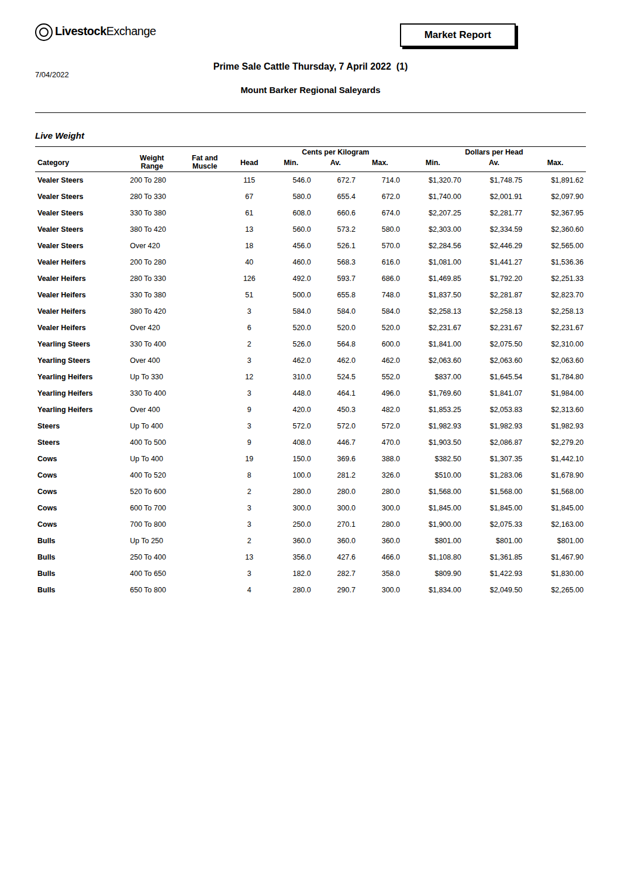LivestockExchange
Market Report
7/04/2022
Prime Sale Cattle Thursday, 7 April 2022 (1)
Mount Barker Regional Saleyards
Live Weight
| | Weight Range | Fat and Muscle | | Cents per Kilogram | Dollars per Head |
| --- | --- | --- | --- | --- | --- |
| Category | Head | Min. | Av. | Max. | Min. | Av. | Max. |
| Vealer Steers | 200 To 280 | | 115 | 546.0 | 672.7 | 714.0 | $1,320.70 | $1,748.75 | $1,891.62 |
| Vealer Steers | 280 To 330 | | 67 | 580.0 | 655.4 | 672.0 | $1,740.00 | $2,001.91 | $2,097.90 |
| Vealer Steers | 330 To 380 | | 61 | 608.0 | 660.6 | 674.0 | $2,207.25 | $2,281.77 | $2,367.95 |
| Vealer Steers | 380 To 420 | | 13 | 560.0 | 573.2 | 580.0 | $2,303.00 | $2,334.59 | $2,360.60 |
| Vealer Steers | Over 420 | | 18 | 456.0 | 526.1 | 570.0 | $2,284.56 | $2,446.29 | $2,565.00 |
| Vealer Heifers | 200 To 280 | | 40 | 460.0 | 568.3 | 616.0 | $1,081.00 | $1,441.27 | $1,536.36 |
| Vealer Heifers | 280 To 330 | | 126 | 492.0 | 593.7 | 686.0 | $1,469.85 | $1,792.20 | $2,251.33 |
| Vealer Heifers | 330 To 380 | | 51 | 500.0 | 655.8 | 748.0 | $1,837.50 | $2,281.87 | $2,823.70 |
| Vealer Heifers | 380 To 420 | | 3 | 584.0 | 584.0 | 584.0 | $2,258.13 | $2,258.13 | $2,258.13 |
| Vealer Heifers | Over 420 | | 6 | 520.0 | 520.0 | 520.0 | $2,231.67 | $2,231.67 | $2,231.67 |
| Yearling Steers | 330 To 400 | | 2 | 526.0 | 564.8 | 600.0 | $1,841.00 | $2,075.50 | $2,310.00 |
| Yearling Steers | Over 400 | | 3 | 462.0 | 462.0 | 462.0 | $2,063.60 | $2,063.60 | $2,063.60 |
| Yearling Heifers | Up To 330 | | 12 | 310.0 | 524.5 | 552.0 | $837.00 | $1,645.54 | $1,784.80 |
| Yearling Heifers | 330 To 400 | | 3 | 448.0 | 464.1 | 496.0 | $1,769.60 | $1,841.07 | $1,984.00 |
| Yearling Heifers | Over 400 | | 9 | 420.0 | 450.3 | 482.0 | $1,853.25 | $2,053.83 | $2,313.60 |
| Steers | Up To 400 | | 3 | 572.0 | 572.0 | 572.0 | $1,982.93 | $1,982.93 | $1,982.93 |
| Steers | 400 To 500 | | 9 | 408.0 | 446.7 | 470.0 | $1,903.50 | $2,086.87 | $2,279.20 |
| Cows | Up To 400 | | 19 | 150.0 | 369.6 | 388.0 | $382.50 | $1,307.35 | $1,442.10 |
| Cows | 400 To 520 | | 8 | 100.0 | 281.2 | 326.0 | $510.00 | $1,283.06 | $1,678.90 |
| Cows | 520 To 600 | | 2 | 280.0 | 280.0 | 280.0 | $1,568.00 | $1,568.00 | $1,568.00 |
| Cows | 600 To 700 | | 3 | 300.0 | 300.0 | 300.0 | $1,845.00 | $1,845.00 | $1,845.00 |
| Cows | 700 To 800 | | 3 | 250.0 | 270.1 | 280.0 | $1,900.00 | $2,075.33 | $2,163.00 |
| Bulls | Up To 250 | | 2 | 360.0 | 360.0 | 360.0 | $801.00 | $801.00 | $801.00 |
| Bulls | 250 To 400 | | 13 | 356.0 | 427.6 | 466.0 | $1,108.80 | $1,361.85 | $1,467.90 |
| Bulls | 400 To 650 | | 3 | 182.0 | 282.7 | 358.0 | $809.90 | $1,422.93 | $1,830.00 |
| Bulls | 650 To 800 | | 4 | 280.0 | 290.7 | 300.0 | $1,834.00 | $2,049.50 | $2,265.00 |